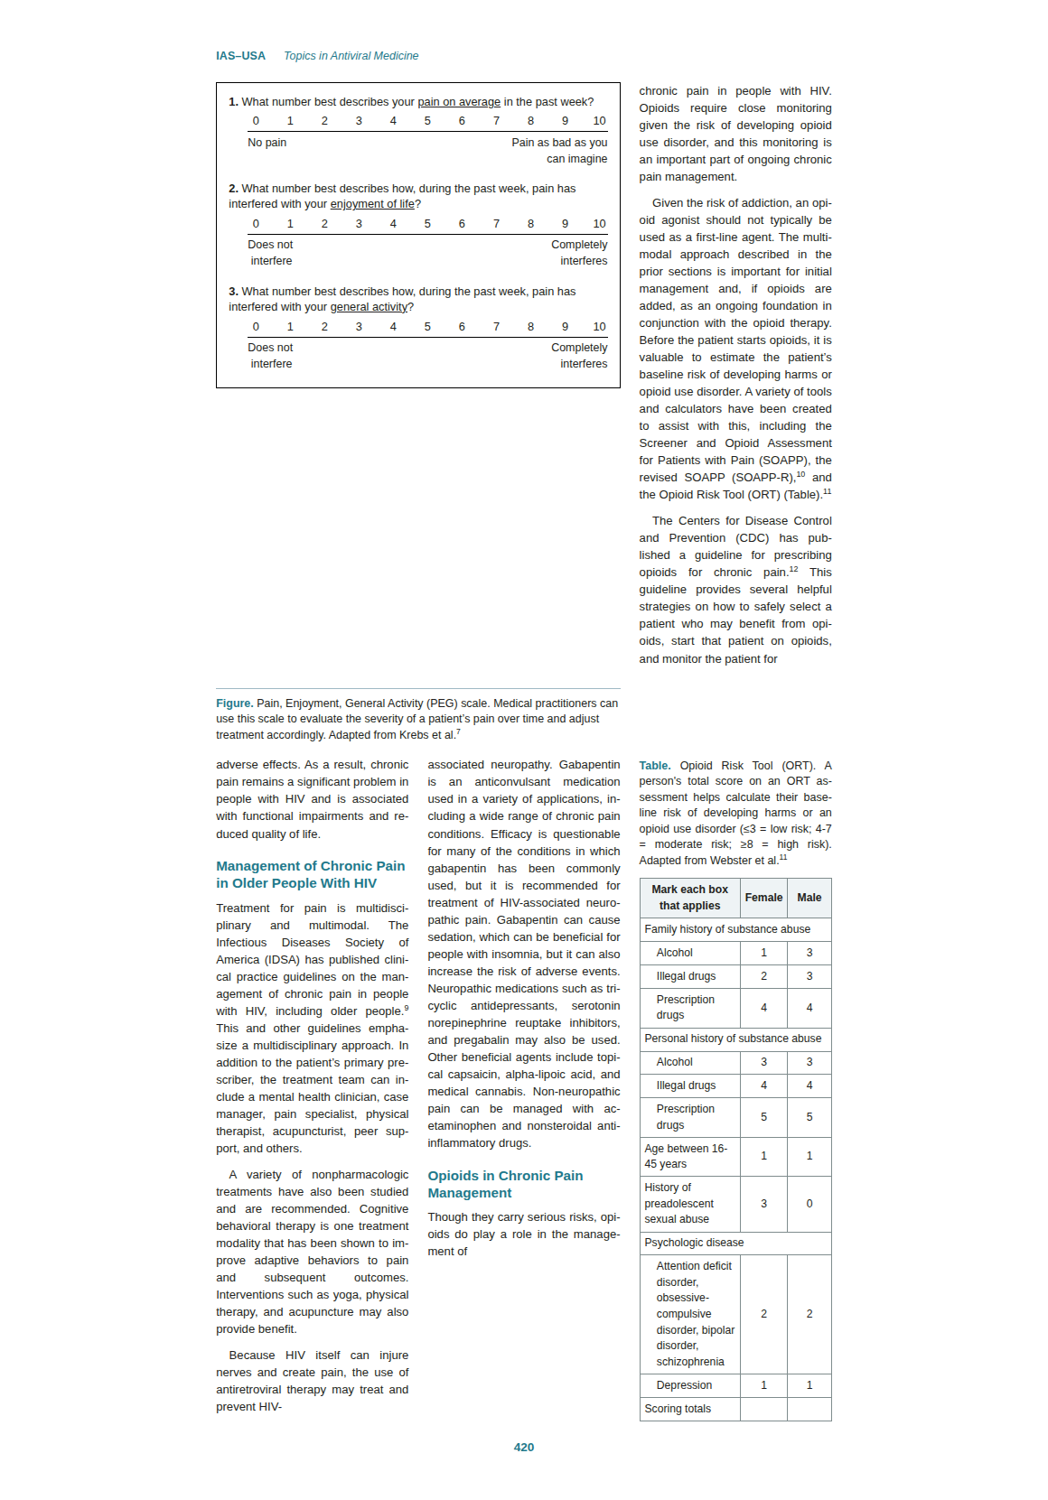IAS–USA Topics in Antiviral Medicine
1. What number best describes your pain on average in the past week?
012345678910
No pain
Pain as bad as youcan imagine
2. What number best describes how, during the past week, pain has interfered with your enjoyment of life?
012345678910
Does not interfere
Completelyinterferes
3. What number best describes how, during the past week, pain has interfered with your general activity?
012345678910
Does not interfere
Completelyinterferes
chronic pain in people with HIV. Opioids require close monitoring given the risk of developing opioid use disorder, and this monitoring is an important part of ongoing chronic pain management.
Given the risk of addiction, an opioid agonist should not typically be used as a first-line agent. The multimodal approach described in the prior sections is important for initial management and, if opioids are added, as an ongoing foundation in conjunction with the opioid therapy. Before the patient starts opioids, it is valuable to estimate the patient’s baseline risk of developing harms or opioid use disorder. A variety of tools and calculators have been created to assist with this, including the Screener and Opioid Assessment for Patients with Pain (SOAPP), the revised SOAPP (SOAPP-R),10 and the Opioid Risk Tool (ORT) (Table).11
The Centers for Disease Control and Prevention (CDC) has published a guideline for prescribing opioids for chronic pain.12 This guideline provides several helpful strategies on how to safely select a patient who may benefit from opioids, start that patient on opioids, and monitor the patient for
Figure. Pain, Enjoyment, General Activity (PEG) scale. Medical practitioners can use this scale to evaluate the severity of a patient’s pain over time and adjust treatment accordingly. Adapted from Krebs et al.7
adverse effects. As a result, chronic pain remains a significant problem in people with HIV and is associated with functional impairments and reduced quality of life.
Management of Chronic Pain in Older People With HIV
Treatment for pain is multidisciplinary and multimodal. The Infectious Diseases Society of America (IDSA) has published clinical practice guidelines on the management of chronic pain in people with HIV, including older people.9 This and other guidelines emphasize a multidisciplinary approach. In addition to the patient’s primary prescriber, the treatment team can include a mental health clinician, case manager, pain specialist, physical therapist, acupuncturist, peer support, and others.
A variety of nonpharmacologic treatments have also been studied and are recommended. Cognitive behavioral therapy is one treatment modality that has been shown to improve adaptive behaviors to pain and subsequent outcomes. Interventions such as yoga, physical therapy, and acupuncture may also provide benefit.
Because HIV itself can injure nerves and create pain, the use of antiretroviral therapy may treat and prevent HIV-
associated neuropathy. Gabapentin is an anticonvulsant medication used in a variety of applications, including a wide range of chronic pain conditions. Efficacy is questionable for many of the conditions in which gabapentin has been commonly used, but it is recommended for treatment of HIV-associated neuropathic pain. Gabapentin can cause sedation, which can be beneficial for people with insomnia, but it can also increase the risk of adverse events. Neuropathic medications such as tricyclic antidepressants, serotonin norepinephrine reuptake inhibitors, and pregabalin may also be used. Other beneficial agents include topical capsaicin, alpha-lipoic acid, and medical cannabis. Non-neuropathic pain can be managed with acetaminophen and nonsteroidal anti-inflammatory drugs.
Opioids in Chronic Pain Management
Though they carry serious risks, opioids do play a role in the management of
Table. Opioid Risk Tool (ORT). A person's total score on an ORT assessment helps calculate their baseline risk of developing harms or an opioid use disorder (≤3 = low risk; 4-7 = moderate risk; ≥8 = high risk). Adapted from Webster et al.11
| Mark each box that applies | Female | Male |
| --- | --- | --- |
| Family history of substance abuse |
| Alcohol | 1 | 3 |
| Illegal drugs | 2 | 3 |
| Prescription drugs | 4 | 4 |
| Personal history of substance abuse |
| Alcohol | 3 | 3 |
| Illegal drugs | 4 | 4 |
| Prescription drugs | 5 | 5 |
| Age between 16-45 years | 1 | 1 |
| History of preadolescent sexual abuse | 3 | 0 |
| Psychologic disease |
| Attention deficit disorder, obsessive-compulsive disorder, bipolar disorder, schizophrenia | 2 | 2 |
| Depression | 1 | 1 |
| Scoring totals | | |
420